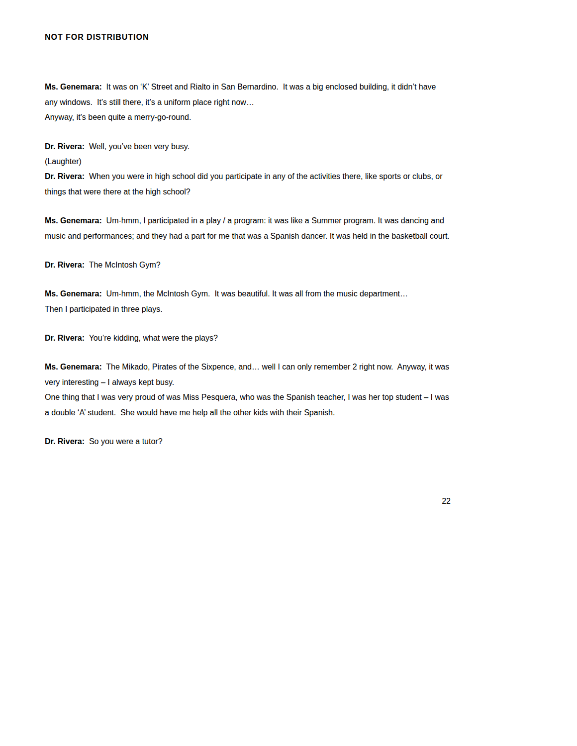NOT FOR DISTRIBUTION
Ms. Genemara: It was on ‘K’ Street and Rialto in San Bernardino. It was a big enclosed building, it didn’t have any windows. It’s still there, it’s a uniform place right now…
Anyway, it's been quite a merry-go-round.
Dr. Rivera: Well, you’ve been very busy.
(Laughter)
Dr. Rivera: When you were in high school did you participate in any of the activities there, like sports or clubs, or things that were there at the high school?
Ms. Genemara: Um-hmm, I participated in a play / a program: it was like a Summer program. It was dancing and music and performances; and they had a part for me that was a Spanish dancer. It was held in the basketball court.
Dr. Rivera: The McIntosh Gym?
Ms. Genemara: Um-hmm, the McIntosh Gym. It was beautiful. It was all from the music department…
Then I participated in three plays.
Dr. Rivera: You’re kidding, what were the plays?
Ms. Genemara: The Mikado, Pirates of the Sixpence, and… well I can only remember 2 right now. Anyway, it was very interesting – I always kept busy.
One thing that I was very proud of was Miss Pesquera, who was the Spanish teacher, I was her top student – I was a double ‘A’ student. She would have me help all the other kids with their Spanish.
Dr. Rivera: So you were a tutor?
22